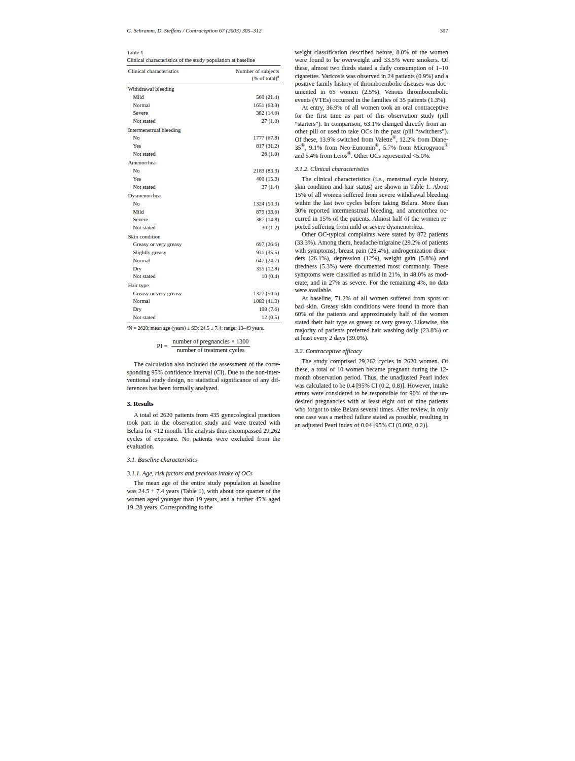G. Schramm, D. Steffens / Contraception 67 (2003) 305–312 307
Table 1
Clinical characteristics of the study population at baseline
| Clinical characteristics | Number of subjects (% of total) a |
| --- | --- |
| Withdrawal bleeding |
| Mild | 560 (21.4) |
| Normal | 1651 (63.0) |
| Severe | 382 (14.6) |
| Not stated | 27 (1.0) |
| Intermenstrual bleeding |
| No | 1777 (67.8) |
| Yes | 817 (31.2) |
| Not stated | 26 (1.0) |
| Amenorrhea |
| No | 2183 (83.3) |
| Yes | 400 (15.3) |
| Not stated | 37 (1.4) |
| Dysmenorrhea |
| No | 1324 (50.3) |
| Mild | 879 (33.6) |
| Severe | 387 (14.8) |
| Not stated | 30 (1.2) |
| Skin condition |
| Greasy or very greasy | 697 (26.6) |
| Slightly greasy | 931 (35.5) |
| Normal | 647 (24.7) |
| Dry | 335 (12.8) |
| Not stated | 10 (0.4) |
| Hair type |
| Greasy or very greasy | 1327 (50.6) |
| Normal | 1083 (41.3) |
| Dry | 198 (7.6) |
| Not stated | 12 (0.5) |
aN = 2620; mean age (years) ± SD: 24.5 ± 7.4; range: 13–49 years.
PI = number of pregnancies × 1300 number of treatment cycles
The calculation also included the assessment of the corresponding 95% confidence interval (CI). Due to the non-interventional study design, no statistical significance of any differences has been formally analyzed.
3. Results
A total of 2620 patients from 435 gynecological practices took part in the observation study and were treated with Belara for <12 month. The analysis thus encompassed 29,262 cycles of exposure. No patients were excluded from the evaluation.
3.1. Baseline characteristics
3.1.1. Age, risk factors and previous intake of OCs
The mean age of the entire study population at baseline was 24.5 + 7.4 years (Table 1), with about one quarter of the women aged younger than 19 years, and a further 45% aged 19–28 years. Corresponding to the
weight classification described before, 8.0% of the women were found to be overweight and 33.5% were smokers. Of these, almost two thirds stated a daily consumption of 1–10 cigarettes. Varicosis was observed in 24 patients (0.9%) and a positive family history of thromboembolic diseases was documented in 65 women (2.5%). Venous thromboembolic events (VTEs) occurred in the families of 35 patients (1.3%).
At entry, 36.9% of all women took an oral contraceptive for the first time as part of this observation study (pill “starters”). In comparison, 63.1% changed directly from another pill or used to take OCs in the past (pill “switchers”). Of these, 13.9% switched from Valette®, 12.2% from Diane-35®, 9.1% from Neo-Eunomin®, 5.7% from Microgynon® and 5.4% from Leios®. Other OCs represented <5.0%.
3.1.2. Clinical characteristics
The clinical characteristics (i.e., menstrual cycle history, skin condition and hair status) are shown in Table 1. About 15% of all women suffered from severe withdrawal bleeding within the last two cycles before taking Belara. More than 30% reported intermenstrual bleeding, and amenorrhea occurred in 15% of the patients. Almost half of the women reported suffering from mild or severe dysmenorrhea.
Other OC-typical complaints were stated by 872 patients (33.3%). Among them, headache/migraine (29.2% of patients with symptoms), breast pain (28.4%), androgenization disorders (26.1%), depression (12%), weight gain (5.8%) and tiredness (5.3%) were documented most commonly. These symptoms were classified as mild in 21%, in 48.0% as moderate, and in 27% as severe. For the remaining 4%, no data were available.
At baseline, 71.2% of all women suffered from spots or bad skin. Greasy skin conditions were found in more than 60% of the patients and approximately half of the women stated their hair type as greasy or very greasy. Likewise, the majority of patients preferred hair washing daily (23.8%) or at least every 2 days (39.0%).
3.2. Contraceptive efficacy
The study comprised 29,262 cycles in 2620 women. Of these, a total of 10 women became pregnant during the 12-month observation period. Thus, the unadjusted Pearl index was calculated to be 0.4 [95% CI (0.2, 0.8)]. However, intake errors were considered to be responsible for 90% of the undesired pregnancies with at least eight out of nine patients who forgot to take Belara several times. After review, in only one case was a method failure stated as possible, resulting in an adjusted Pearl index of 0.04 [95% CI (0.002, 0.2)].